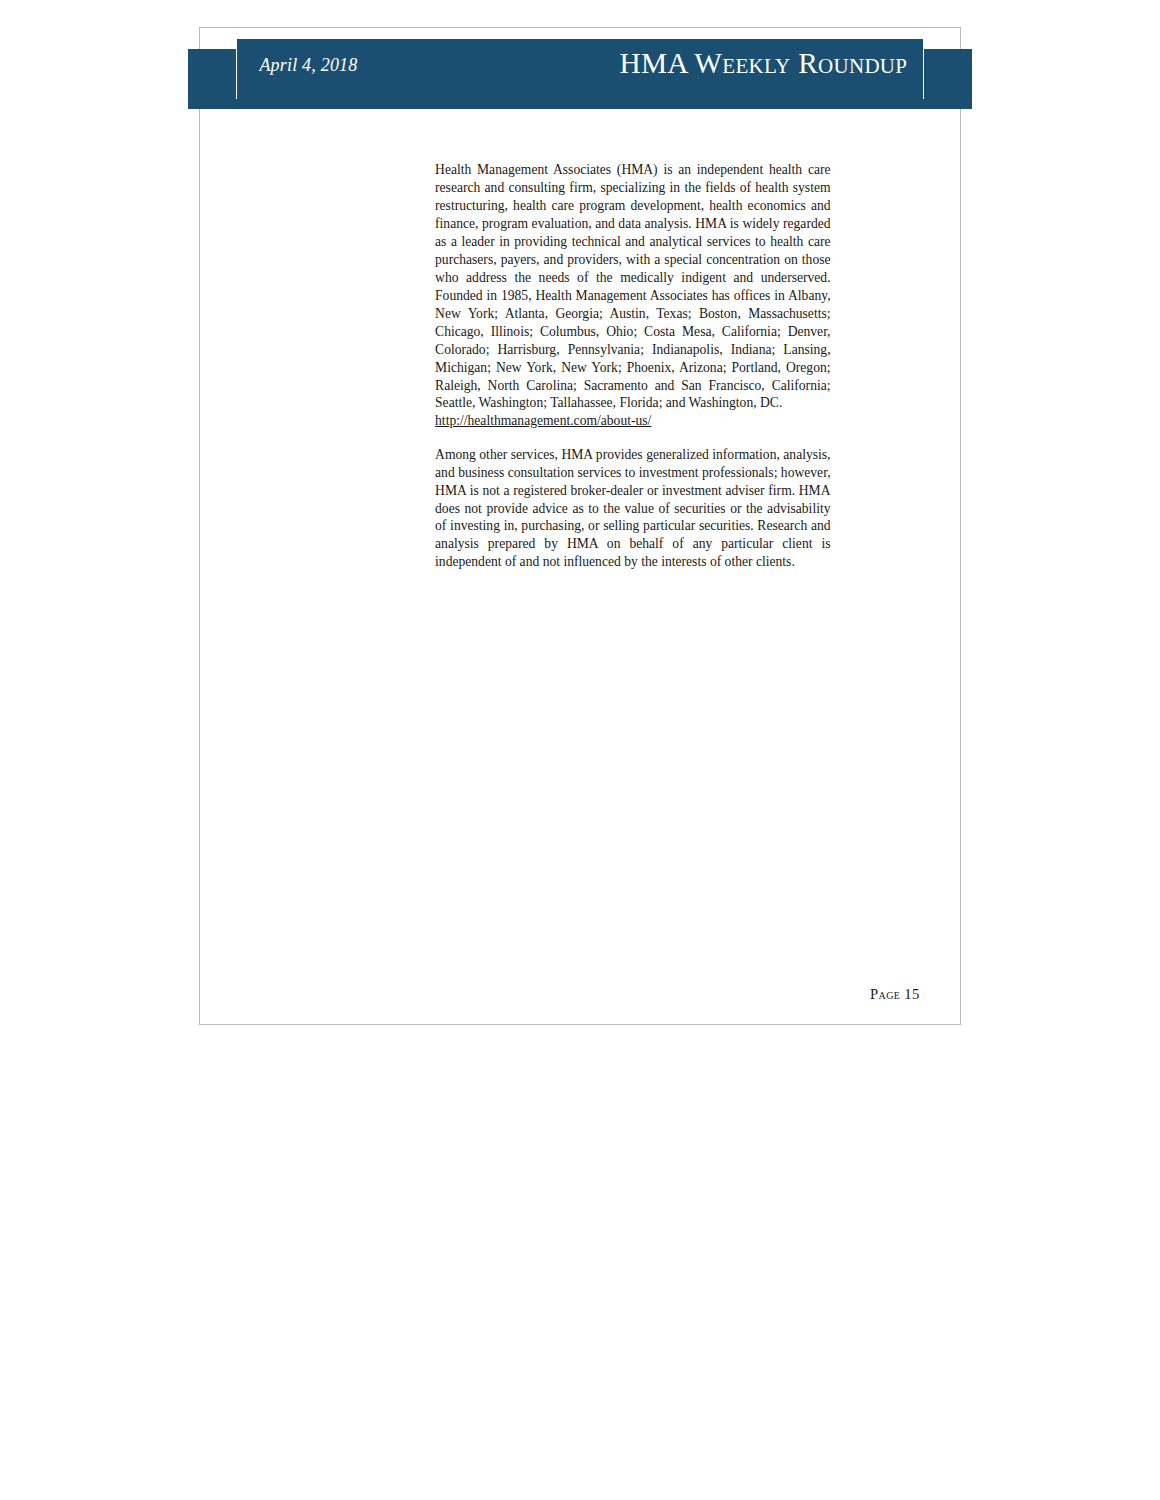April 4, 2018
HMA Weekly Roundup
Health Management Associates (HMA) is an independent health care research and consulting firm, specializing in the fields of health system restructuring, health care program development, health economics and finance, program evaluation, and data analysis. HMA is widely regarded as a leader in providing technical and analytical services to health care purchasers, payers, and providers, with a special concentration on those who address the needs of the medically indigent and underserved. Founded in 1985, Health Management Associates has offices in Albany, New York; Atlanta, Georgia; Austin, Texas; Boston, Massachusetts; Chicago, Illinois; Columbus, Ohio; Costa Mesa, California; Denver, Colorado; Harrisburg, Pennsylvania; Indianapolis, Indiana; Lansing, Michigan; New York, New York; Phoenix, Arizona; Portland, Oregon; Raleigh, North Carolina; Sacramento and San Francisco, California; Seattle, Washington; Tallahassee, Florida; and Washington, DC.
http://healthmanagement.com/about-us/
Among other services, HMA provides generalized information, analysis, and business consultation services to investment professionals; however, HMA is not a registered broker-dealer or investment adviser firm. HMA does not provide advice as to the value of securities or the advisability of investing in, purchasing, or selling particular securities. Research and analysis prepared by HMA on behalf of any particular client is independent of and not influenced by the interests of other clients.
Page 15